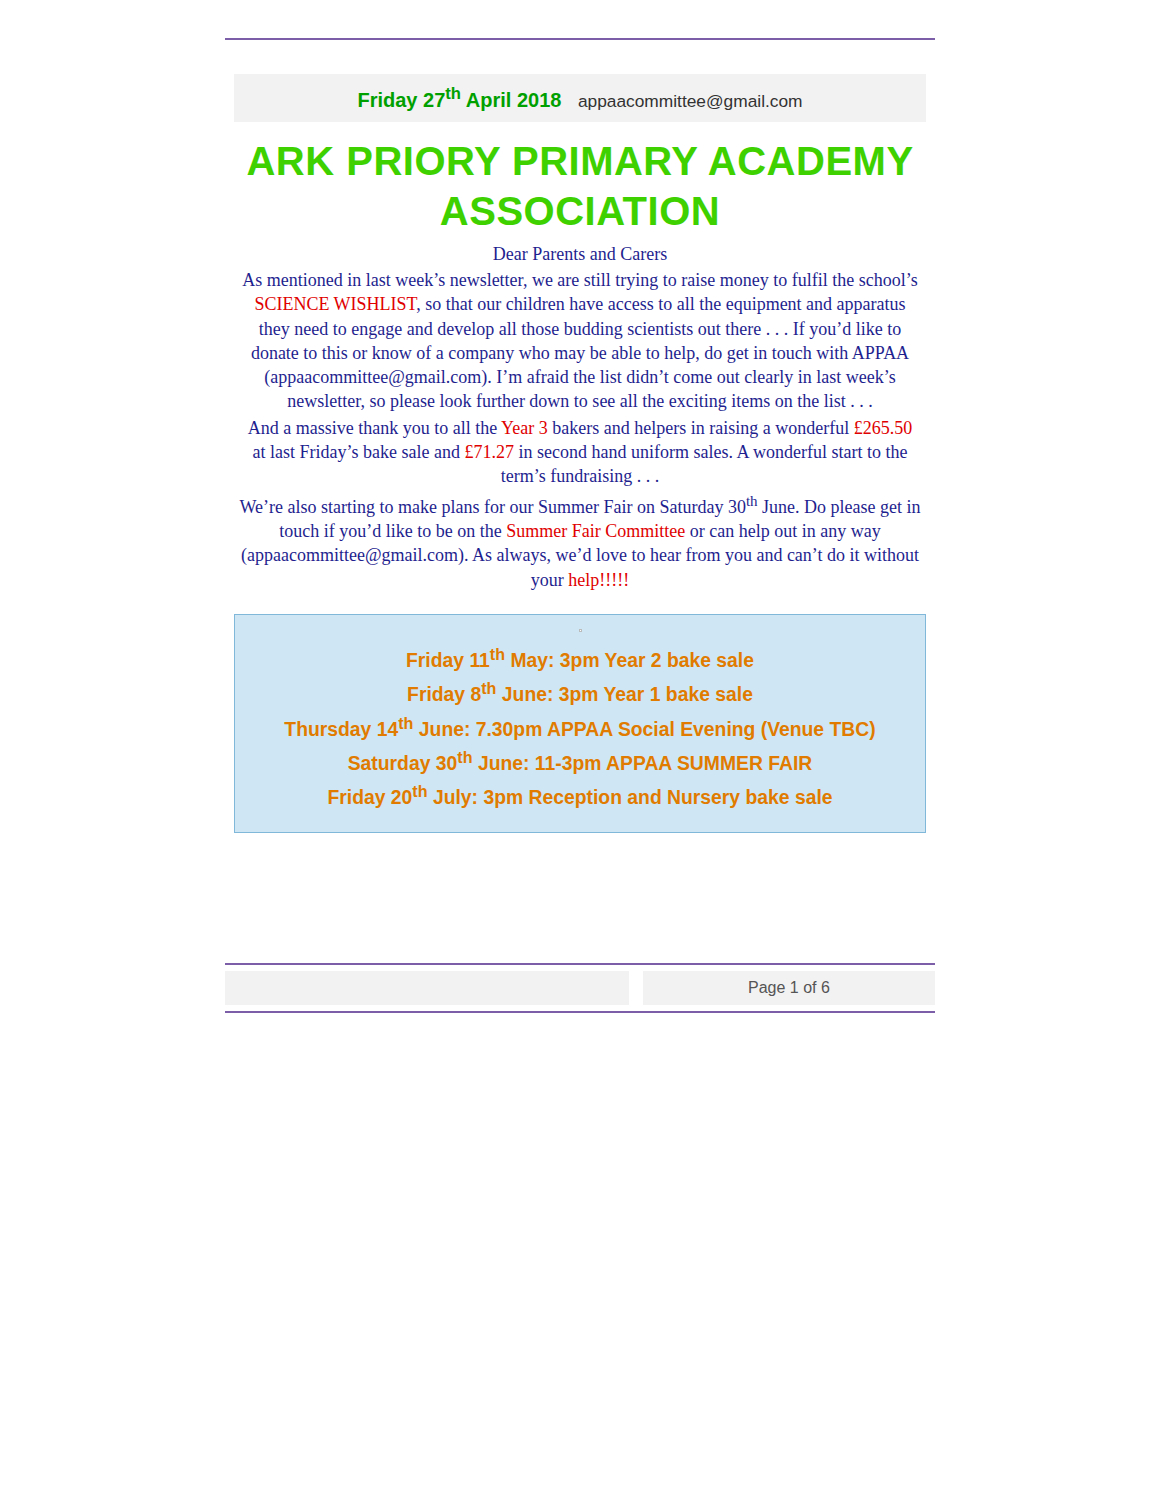Friday 27th April 2018 appaacommittee@gmail.com
ARK PRIORY PRIMARY ACADEMY ASSOCIATION
Dear Parents and Carers
As mentioned in last week’s newsletter, we are still trying to raise money to fulfil the school’s SCIENCE WISHLIST, so that our children have access to all the equipment and apparatus they need to engage and develop all those budding scientists out there . . . If you’d like to donate to this or know of a company who may be able to help, do get in touch with APPAA (appaacommittee@gmail.com). I’m afraid the list didn’t come out clearly in last week’s newsletter, so please look further down to see all the exciting items on the list . . .
And a massive thank you to all the Year 3 bakers and helpers in raising a wonderful £265.50 at last Friday’s bake sale and £71.27 in second hand uniform sales. A wonderful start to the term’s fundraising . . .
We’re also starting to make plans for our Summer Fair on Saturday 30th June. Do please get in touch if you’d like to be on the Summer Fair Committee or can help out in any way (appaacommittee@gmail.com). As always, we’d love to hear from you and can’t do it without your help!!!!!
Friday 11th May: 3pm Year 2 bake sale
Friday 8th June: 3pm Year 1 bake sale
Thursday 14th June: 7.30pm APPAA Social Evening (Venue TBC)
Saturday 30th June: 11-3pm APPAA SUMMER FAIR
Friday 20th July: 3pm Reception and Nursery bake sale
Page 1 of 6